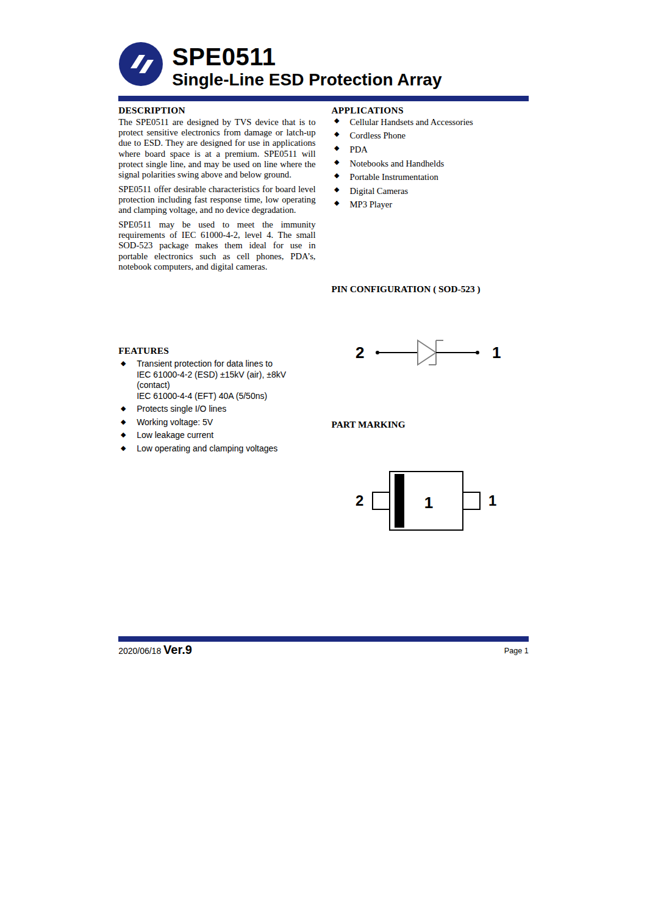SPE0511
Single-Line ESD Protection Array
DESCRIPTION
The SPE0511 are designed by TVS device that is to protect sensitive electronics from damage or latch-up due to ESD. They are designed for use in applications where board space is at a premium. SPE0511 will protect single line, and may be used on line where the signal polarities swing above and below ground.
SPE0511 offer desirable characteristics for board level protection including fast response time, low operating and clamping voltage, and no device degradation.
SPE0511 may be used to meet the immunity requirements of IEC 61000-4-2, level 4. The small SOD-523 package makes them ideal for use in portable electronics such as cell phones, PDA’s, notebook computers, and digital cameras.
FEATURES
Transient protection for data lines to IEC 61000-4-2 (ESD) ±15kV (air), ±8kV (contact) IEC 61000-4-4 (EFT) 40A (5/50ns)
Protects single I/O lines
Working voltage: 5V
Low leakage current
Low operating and clamping voltages
APPLICATIONS
Cellular Handsets and Accessories
Cordless Phone
PDA
Notebooks and Handhelds
Portable Instrumentation
Digital Cameras
MP3 Player
PIN CONFIGURATION ( SOD-523 )
2 1
PART MARKING
2 1 1
2020/06/18 Ver.9
Page 1